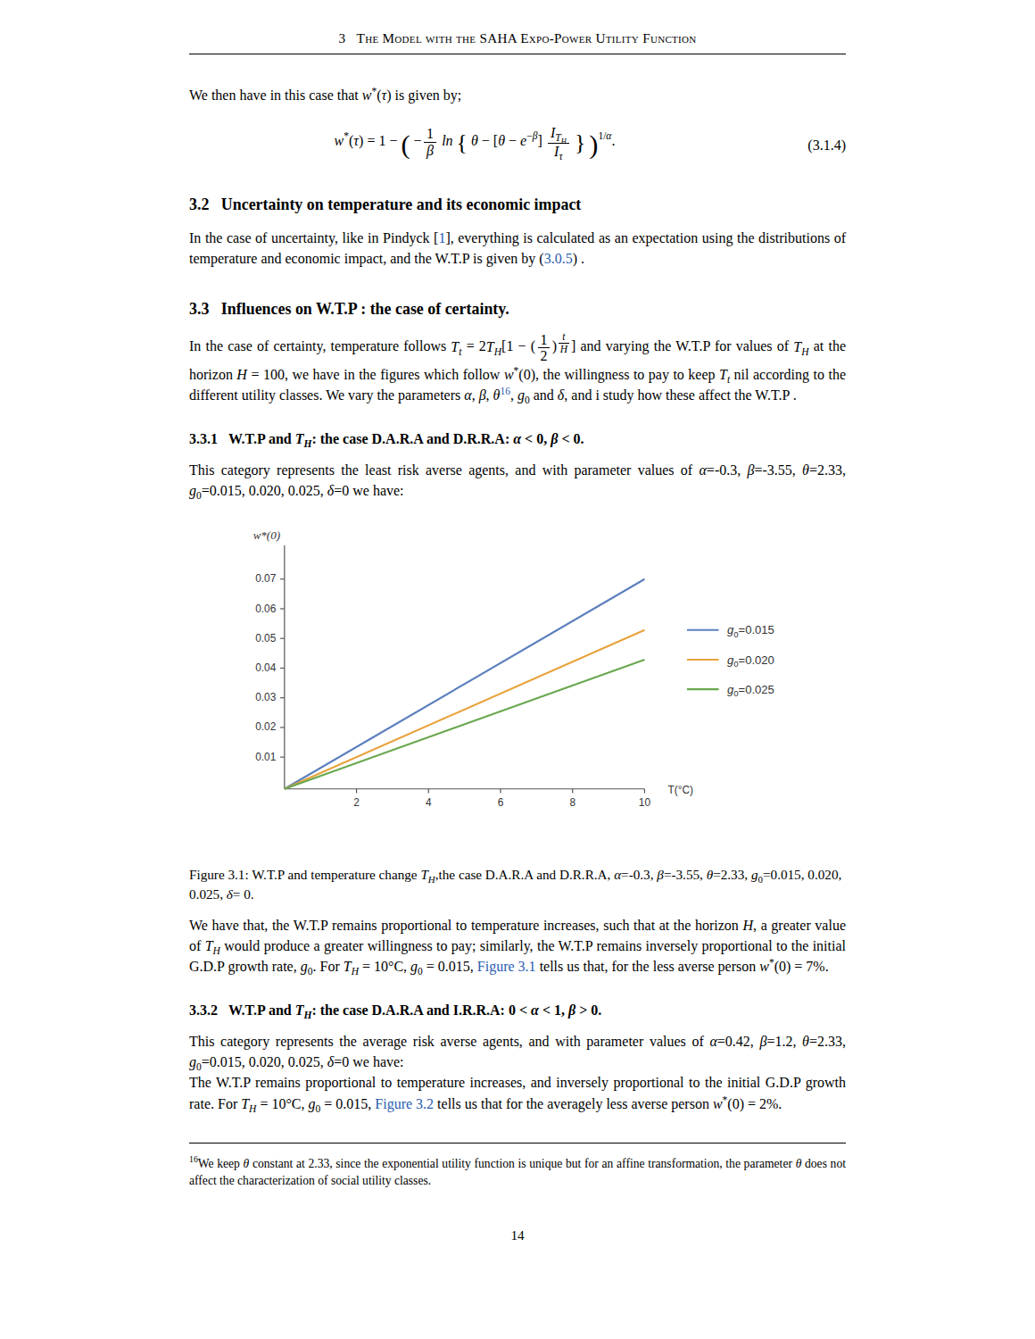3 The Model with the SAHA Expo-Power Utility Function
We then have in this case that w*(τ) is given by;
w*(τ) = 1 − ( −1 β ln { θ − [θ − e−β] ITH Iτ } )1/α.
(3.1.4)
3.2 Uncertainty on temperature and its economic impact
In the case of uncertainty, like in Pindyck [1], everything is calculated as an expectation using the distributions of temperature and economic impact, and the W.T.P is given by (3.0.5) .
3.3 Influences on W.T.P : the case of certainty.
In the case of certainty, temperature follows Tt = 2TH[1 − (12)tH] and varying the W.T.P for values of TH at the horizon H = 100, we have in the figures which follow w*(0), the willingness to pay to keep Tt nil according to the different utility classes. We vary the parameters α, β, θ16, g0 and δ, and i study how these affect the W.T.P .
3.3.1 W.T.P and TH: the case D.A.R.A and D.R.R.A: α < 0, β < 0.
This category represents the least risk averse agents, and with parameter values of α=-0.3, β=-3.55, θ=2.33, g0=0.015, 0.020, 0.025, δ=0 we have:
w*(0) 0.01 0.02 0.03 0.04 0.05 0.06 0.07 2 4 6 8 10 T(°C) g0=0.015 g0=0.020 g0=0.025
Figure 3.1: W.T.P and temperature change TH,the case D.A.R.A and D.R.R.A, α=-0.3, β=-3.55, θ=2.33, g0=0.015, 0.020, 0.025, δ= 0.
We have that, the W.T.P remains proportional to temperature increases, such that at the horizon H, a greater value of TH would produce a greater willingness to pay; similarly, the W.T.P remains inversely proportional to the initial G.D.P growth rate, g0. For TH = 10°C, g0 = 0.015, Figure 3.1 tells us that, for the less averse person w*(0) = 7%.
3.3.2 W.T.P and TH: the case D.A.R.A and I.R.R.A: 0 < α < 1, β > 0.
This category represents the average risk averse agents, and with parameter values of α=0.42, β=1.2, θ=2.33, g0=0.015, 0.020, 0.025, δ=0 we have:
The W.T.P remains proportional to temperature increases, and inversely proportional to the initial G.D.P growth rate. For TH = 10°C, g0 = 0.015, Figure 3.2 tells us that for the averagely less averse person w*(0) = 2%.
16We keep θ constant at 2.33, since the exponential utility function is unique but for an affine transformation, the parameter θ does not affect the characterization of social utility classes.
14